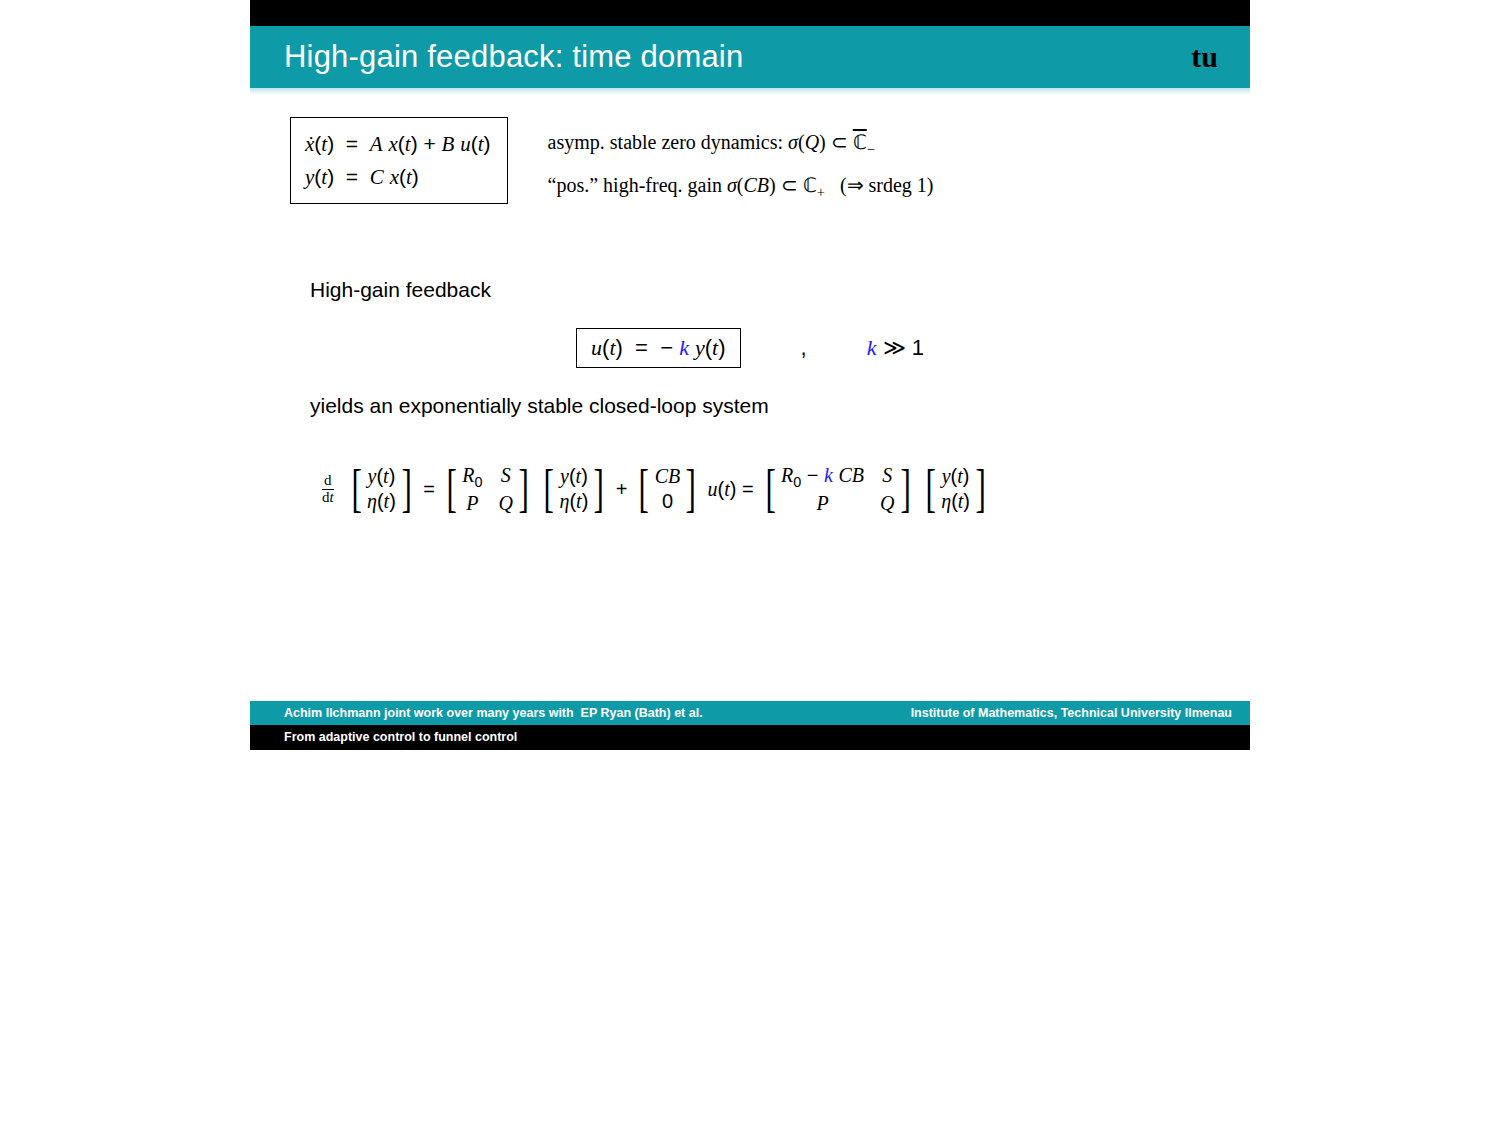High-gain feedback: time domain
tu
ẋ(t) = A x(t) + B u(t)
y(t) = C x(t)
asymp. stable zero dynamics: σ(Q) ⊂ ℂ−
“pos.” high-freq. gain σ(CB) ⊂ ℂ+ (⇒ srdeg 1)
High-gain feedback
u(t) = − k y(t)
,
k ≫ 1
yields an exponentially stable closed-loop system
ddt [ y(t) η(t) ] = [ R0 S PQ ] [ y(t) η(t) ] + [ CB 0 ] u(t) = [ R0 − k CB S PQ ] [ y(t) η(t) ]
Achim Ilchmann joint work over many years with EP Ryan (Bath) et al. Institute of Mathematics, Technical University Ilmenau
From adaptive control to funnel control